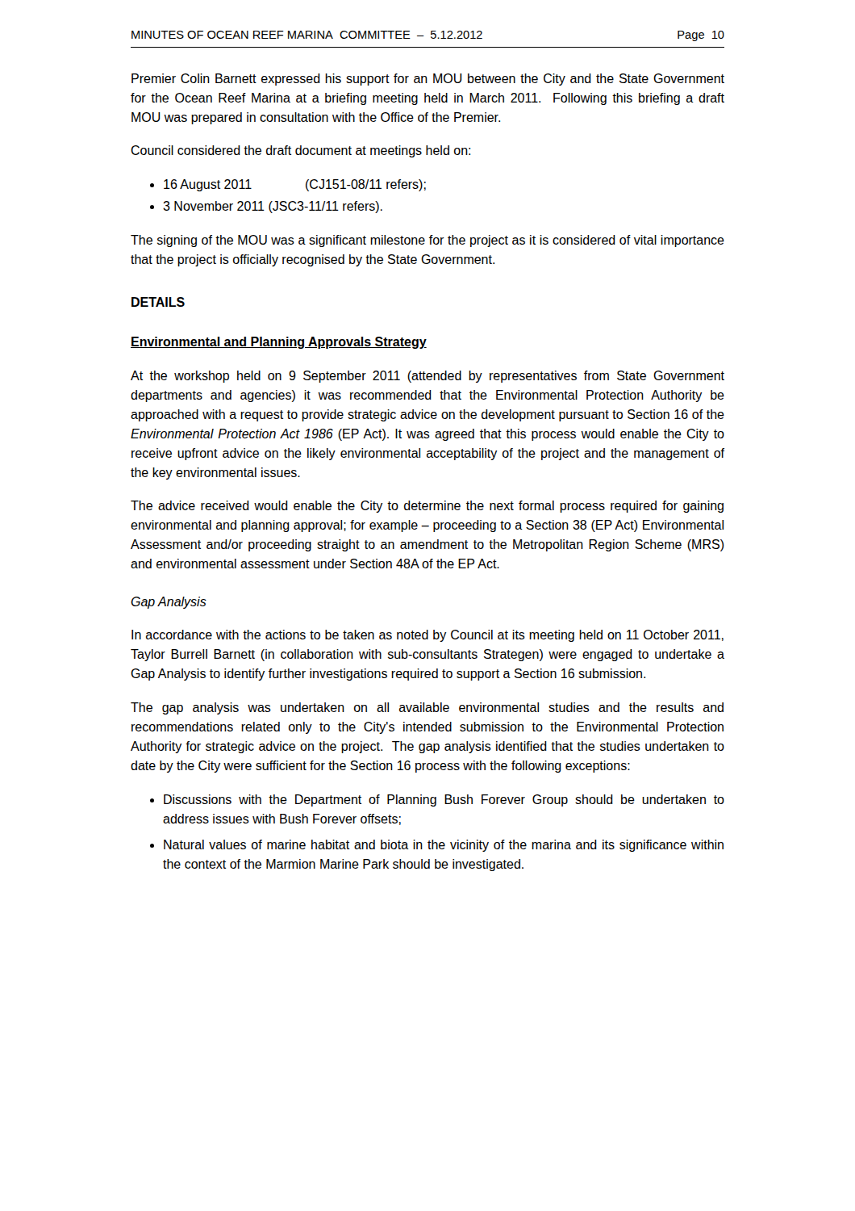Minutes of Ocean Reef Marina Committee – 5.12.2012 Page 10
Premier Colin Barnett expressed his support for an MOU between the City and the State Government for the Ocean Reef Marina at a briefing meeting held in March 2011. Following this briefing a draft MOU was prepared in consultation with the Office of the Premier.
Council considered the draft document at meetings held on:
16 August 2011(CJ151-08/11 refers);
3 November 2011 (JSC3-11/11 refers).
The signing of the MOU was a significant milestone for the project as it is considered of vital importance that the project is officially recognised by the State Government.
Details
Environmental and Planning Approvals Strategy
At the workshop held on 9 September 2011 (attended by representatives from State Government departments and agencies) it was recommended that the Environmental Protection Authority be approached with a request to provide strategic advice on the development pursuant to Section 16 of the Environmental Protection Act 1986 (EP Act). It was agreed that this process would enable the City to receive upfront advice on the likely environmental acceptability of the project and the management of the key environmental issues.
The advice received would enable the City to determine the next formal process required for gaining environmental and planning approval; for example – proceeding to a Section 38 (EP Act) Environmental Assessment and/or proceeding straight to an amendment to the Metropolitan Region Scheme (MRS) and environmental assessment under Section 48A of the EP Act.
Gap Analysis
In accordance with the actions to be taken as noted by Council at its meeting held on 11 October 2011, Taylor Burrell Barnett (in collaboration with sub-consultants Strategen) were engaged to undertake a Gap Analysis to identify further investigations required to support a Section 16 submission.
The gap analysis was undertaken on all available environmental studies and the results and recommendations related only to the City's intended submission to the Environmental Protection Authority for strategic advice on the project. The gap analysis identified that the studies undertaken to date by the City were sufficient for the Section 16 process with the following exceptions:
Discussions with the Department of Planning Bush Forever Group should be undertaken to address issues with Bush Forever offsets;
Natural values of marine habitat and biota in the vicinity of the marina and its significance within the context of the Marmion Marine Park should be investigated.